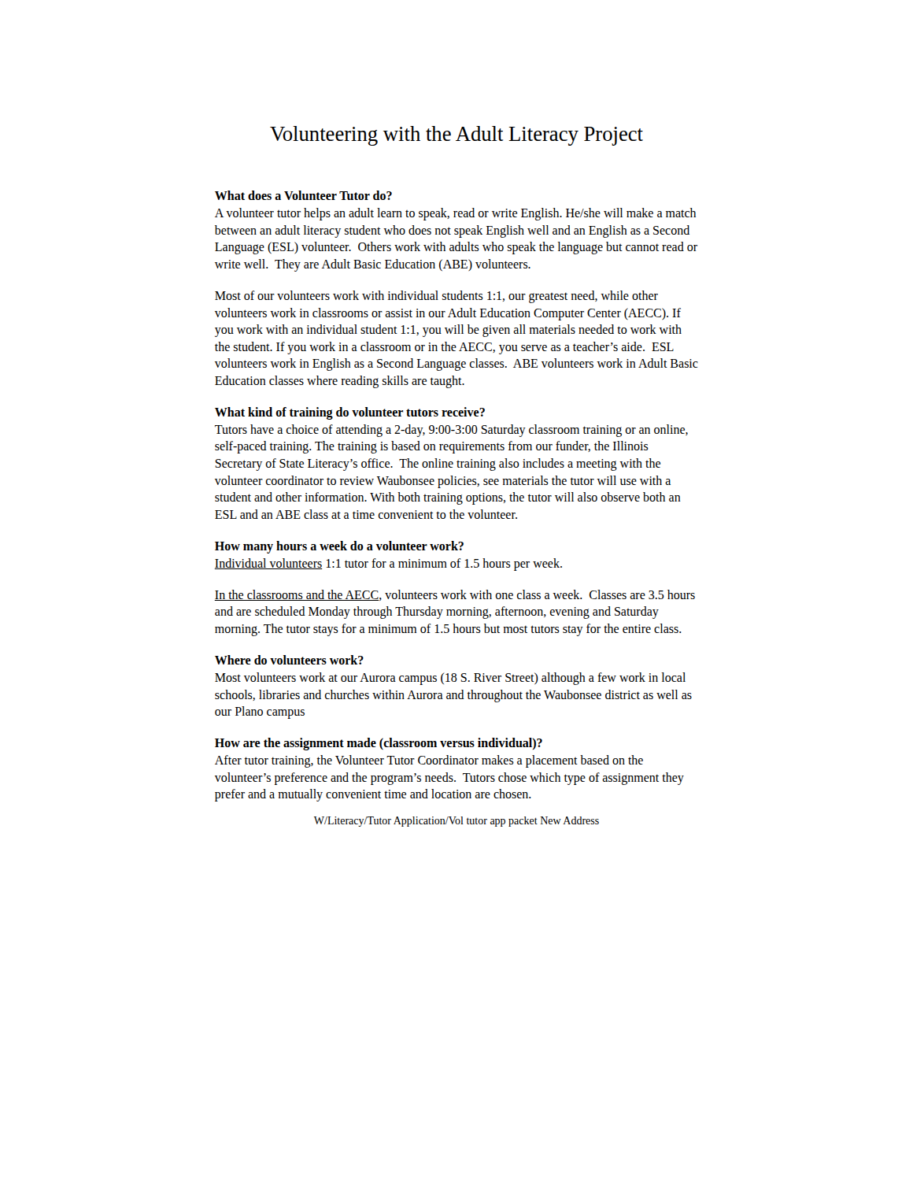Volunteering with the Adult Literacy Project
What does a Volunteer Tutor do?
A volunteer tutor helps an adult learn to speak, read or write English. He/she will make a match between an adult literacy student who does not speak English well and an English as a Second Language (ESL) volunteer. Others work with adults who speak the language but cannot read or write well. They are Adult Basic Education (ABE) volunteers.
Most of our volunteers work with individual students 1:1, our greatest need, while other volunteers work in classrooms or assist in our Adult Education Computer Center (AECC). If you work with an individual student 1:1, you will be given all materials needed to work with the student. If you work in a classroom or in the AECC, you serve as a teacher’s aide. ESL volunteers work in English as a Second Language classes. ABE volunteers work in Adult Basic Education classes where reading skills are taught.
What kind of training do volunteer tutors receive?
Tutors have a choice of attending a 2-day, 9:00-3:00 Saturday classroom training or an online, self-paced training. The training is based on requirements from our funder, the Illinois Secretary of State Literacy’s office. The online training also includes a meeting with the volunteer coordinator to review Waubonsee policies, see materials the tutor will use with a student and other information. With both training options, the tutor will also observe both an ESL and an ABE class at a time convenient to the volunteer.
How many hours a week do a volunteer work?
Individual volunteers 1:1 tutor for a minimum of 1.5 hours per week.
In the classrooms and the AECC, volunteers work with one class a week. Classes are 3.5 hours and are scheduled Monday through Thursday morning, afternoon, evening and Saturday morning. The tutor stays for a minimum of 1.5 hours but most tutors stay for the entire class.
Where do volunteers work?
Most volunteers work at our Aurora campus (18 S. River Street) although a few work in local schools, libraries and churches within Aurora and throughout the Waubonsee district as well as our Plano campus
How are the assignment made (classroom versus individual)?
After tutor training, the Volunteer Tutor Coordinator makes a placement based on the volunteer’s preference and the program’s needs. Tutors chose which type of assignment they prefer and a mutually convenient time and location are chosen.
W/Literacy/Tutor Application/Vol tutor app packet New Address